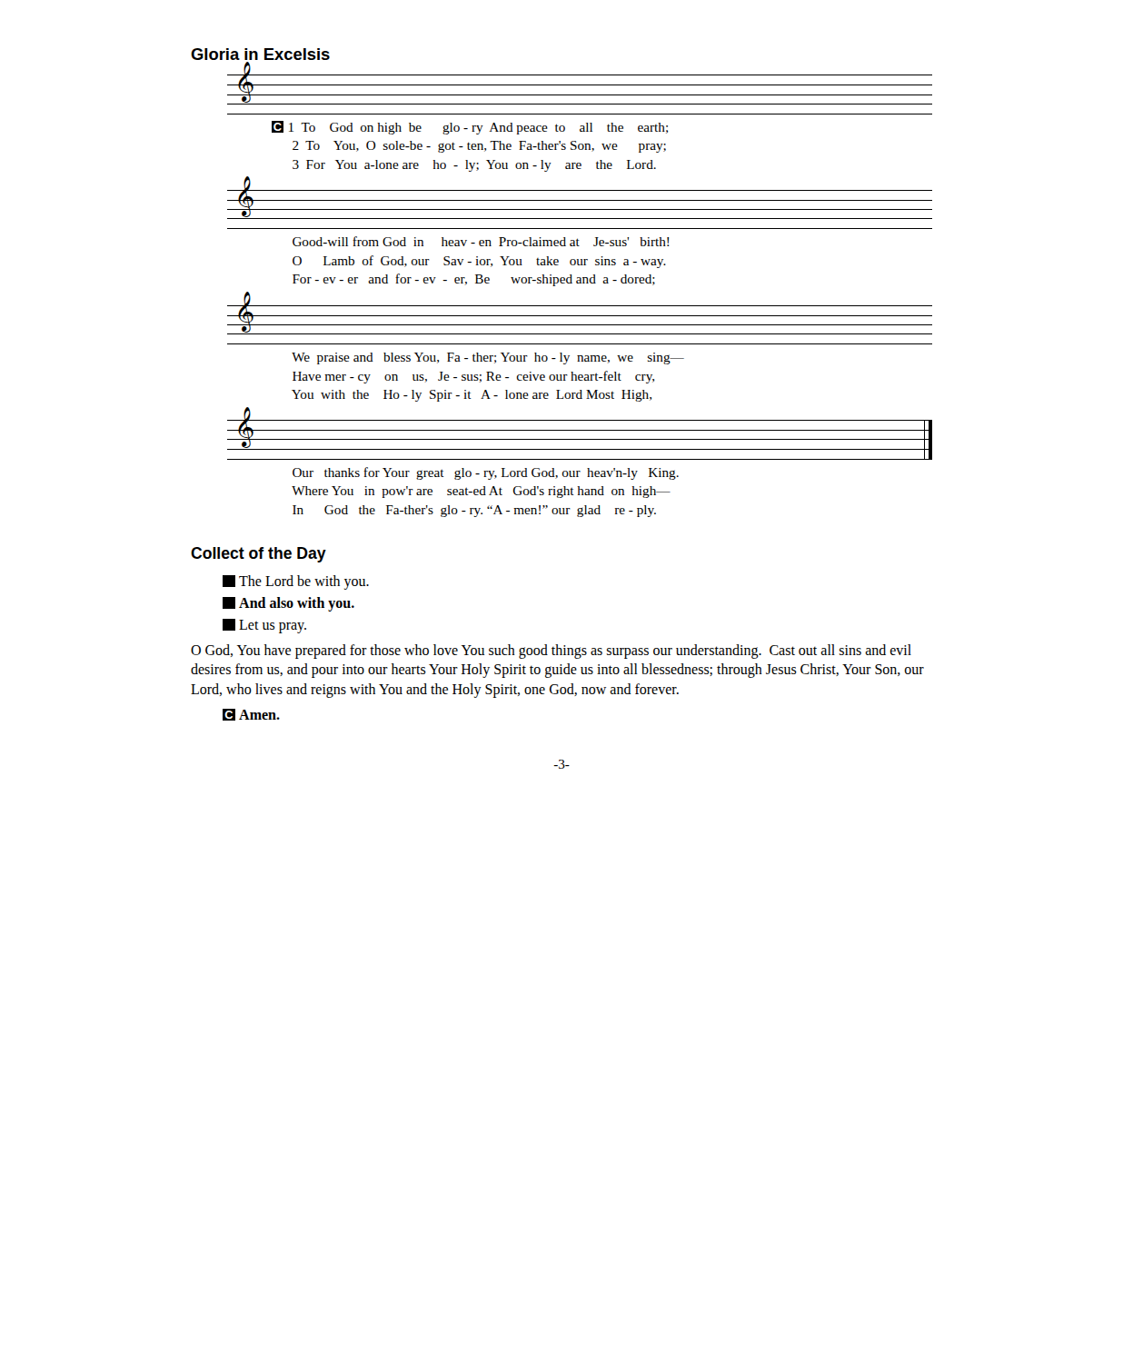Gloria in Excelsis
𝄞
C 1 To God on high be glo - ry And peace to all the earth;
2 To You, O sole-be - got - ten, The Fa-ther's Son, we pray;
3 For You a-lone are ho - ly; You on - ly are the Lord.
𝄞
Good-will from God in heav - en Pro-claimed at Je-sus' birth!
O Lamb of God, our Sav - ior, You take our sins a - way.
For - ev - er and for - ev - er, Be wor-shiped and a - dored;
𝄞
We praise and bless You, Fa - ther; Your ho - ly name, we sing—
Have mer - cy on us, Je - sus; Re - ceive our heart-felt cry,
You with the Ho - ly Spir - it A - lone are Lord Most High,
𝄞
Our thanks for Your great glo - ry, Lord God, our heav'n-ly King.
Where You in pow'r are seat-ed At God's right hand on high—
In God the Fa-ther's glo - ry. “A - men!” our glad re - ply.
Collect of the Day
PThe Lord be with you.
CAnd also with you.
PLet us pray.
O God, You have prepared for those who love You such good things as surpass our understanding. Cast out all sins and evil desires from us, and pour into our hearts Your Holy Spirit to guide us into all blessedness; through Jesus Christ, Your Son, our Lord, who lives and reigns with You and the Holy Spirit, one God, now and forever.
CAmen.
-3-